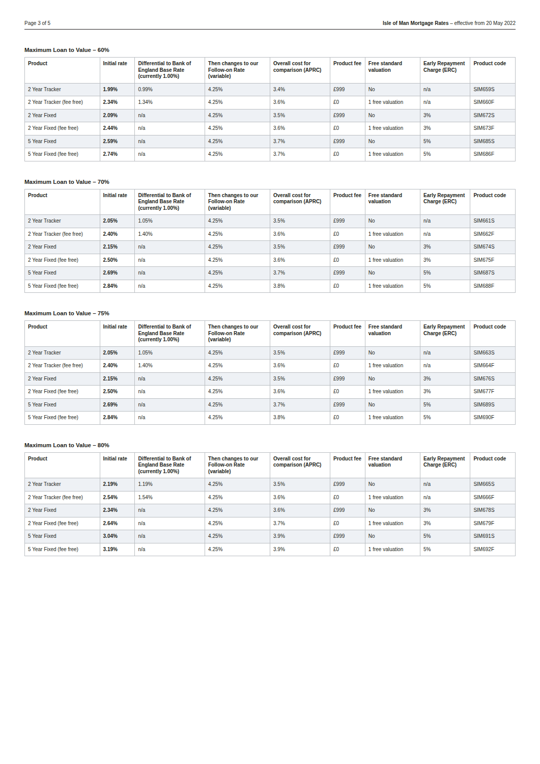Page 3 of 5
Isle of Man Mortgage Rates – effective from 20 May 2022
Maximum Loan to Value – 60%
| Product | Initial rate | Differential to Bank of England Base Rate (currently 1.00%) | Then changes to our Follow-on Rate (variable) | Overall cost for comparison (APRC) | Product fee | Free standard valuation | Early Repayment Charge (ERC) | Product code |
| --- | --- | --- | --- | --- | --- | --- | --- | --- |
| 2 Year Tracker | 1.99% | 0.99% | 4.25% | 3.4% | £999 | No | n/a | SIM659S |
| 2 Year Tracker (fee free) | 2.34% | 1.34% | 4.25% | 3.6% | £0 | 1 free valuation | n/a | SIM660F |
| 2 Year Fixed | 2.09% | n/a | 4.25% | 3.5% | £999 | No | 3% | SIM672S |
| 2 Year Fixed (fee free) | 2.44% | n/a | 4.25% | 3.6% | £0 | 1 free valuation | 3% | SIM673F |
| 5 Year Fixed | 2.59% | n/a | 4.25% | 3.7% | £999 | No | 5% | SIM685S |
| 5 Year Fixed (fee free) | 2.74% | n/a | 4.25% | 3.7% | £0 | 1 free valuation | 5% | SIM686F |
Maximum Loan to Value – 70%
| Product | Initial rate | Differential to Bank of England Base Rate (currently 1.00%) | Then changes to our Follow-on Rate (variable) | Overall cost for comparison (APRC) | Product fee | Free standard valuation | Early Repayment Charge (ERC) | Product code |
| --- | --- | --- | --- | --- | --- | --- | --- | --- |
| 2 Year Tracker | 2.05% | 1.05% | 4.25% | 3.5% | £999 | No | n/a | SIM661S |
| 2 Year Tracker (fee free) | 2.40% | 1.40% | 4.25% | 3.6% | £0 | 1 free valuation | n/a | SIM662F |
| 2 Year Fixed | 2.15% | n/a | 4.25% | 3.5% | £999 | No | 3% | SIM674S |
| 2 Year Fixed (fee free) | 2.50% | n/a | 4.25% | 3.6% | £0 | 1 free valuation | 3% | SIM675F |
| 5 Year Fixed | 2.69% | n/a | 4.25% | 3.7% | £999 | No | 5% | SIM687S |
| 5 Year Fixed (fee free) | 2.84% | n/a | 4.25% | 3.8% | £0 | 1 free valuation | 5% | SIM688F |
Maximum Loan to Value – 75%
| Product | Initial rate | Differential to Bank of England Base Rate (currently 1.00%) | Then changes to our Follow-on Rate (variable) | Overall cost for comparison (APRC) | Product fee | Free standard valuation | Early Repayment Charge (ERC) | Product code |
| --- | --- | --- | --- | --- | --- | --- | --- | --- |
| 2 Year Tracker | 2.05% | 1.05% | 4.25% | 3.5% | £999 | No | n/a | SIM663S |
| 2 Year Tracker (fee free) | 2.40% | 1.40% | 4.25% | 3.6% | £0 | 1 free valuation | n/a | SIM664F |
| 2 Year Fixed | 2.15% | n/a | 4.25% | 3.5% | £999 | No | 3% | SIM676S |
| 2 Year Fixed (fee free) | 2.50% | n/a | 4.25% | 3.6% | £0 | 1 free valuation | 3% | SIM677F |
| 5 Year Fixed | 2.69% | n/a | 4.25% | 3.7% | £999 | No | 5% | SIM689S |
| 5 Year Fixed (fee free) | 2.84% | n/a | 4.25% | 3.8% | £0 | 1 free valuation | 5% | SIM690F |
Maximum Loan to Value – 80%
| Product | Initial rate | Differential to Bank of England Base Rate (currently 1.00%) | Then changes to our Follow-on Rate (variable) | Overall cost for comparison (APRC) | Product fee | Free standard valuation | Early Repayment Charge (ERC) | Product code |
| --- | --- | --- | --- | --- | --- | --- | --- | --- |
| 2 Year Tracker | 2.19% | 1.19% | 4.25% | 3.5% | £999 | No | n/a | SIM665S |
| 2 Year Tracker (fee free) | 2.54% | 1.54% | 4.25% | 3.6% | £0 | 1 free valuation | n/a | SIM666F |
| 2 Year Fixed | 2.34% | n/a | 4.25% | 3.6% | £999 | No | 3% | SIM678S |
| 2 Year Fixed (fee free) | 2.64% | n/a | 4.25% | 3.7% | £0 | 1 free valuation | 3% | SIM679F |
| 5 Year Fixed | 3.04% | n/a | 4.25% | 3.9% | £999 | No | 5% | SIM691S |
| 5 Year Fixed (fee free) | 3.19% | n/a | 4.25% | 3.9% | £0 | 1 free valuation | 5% | SIM692F |